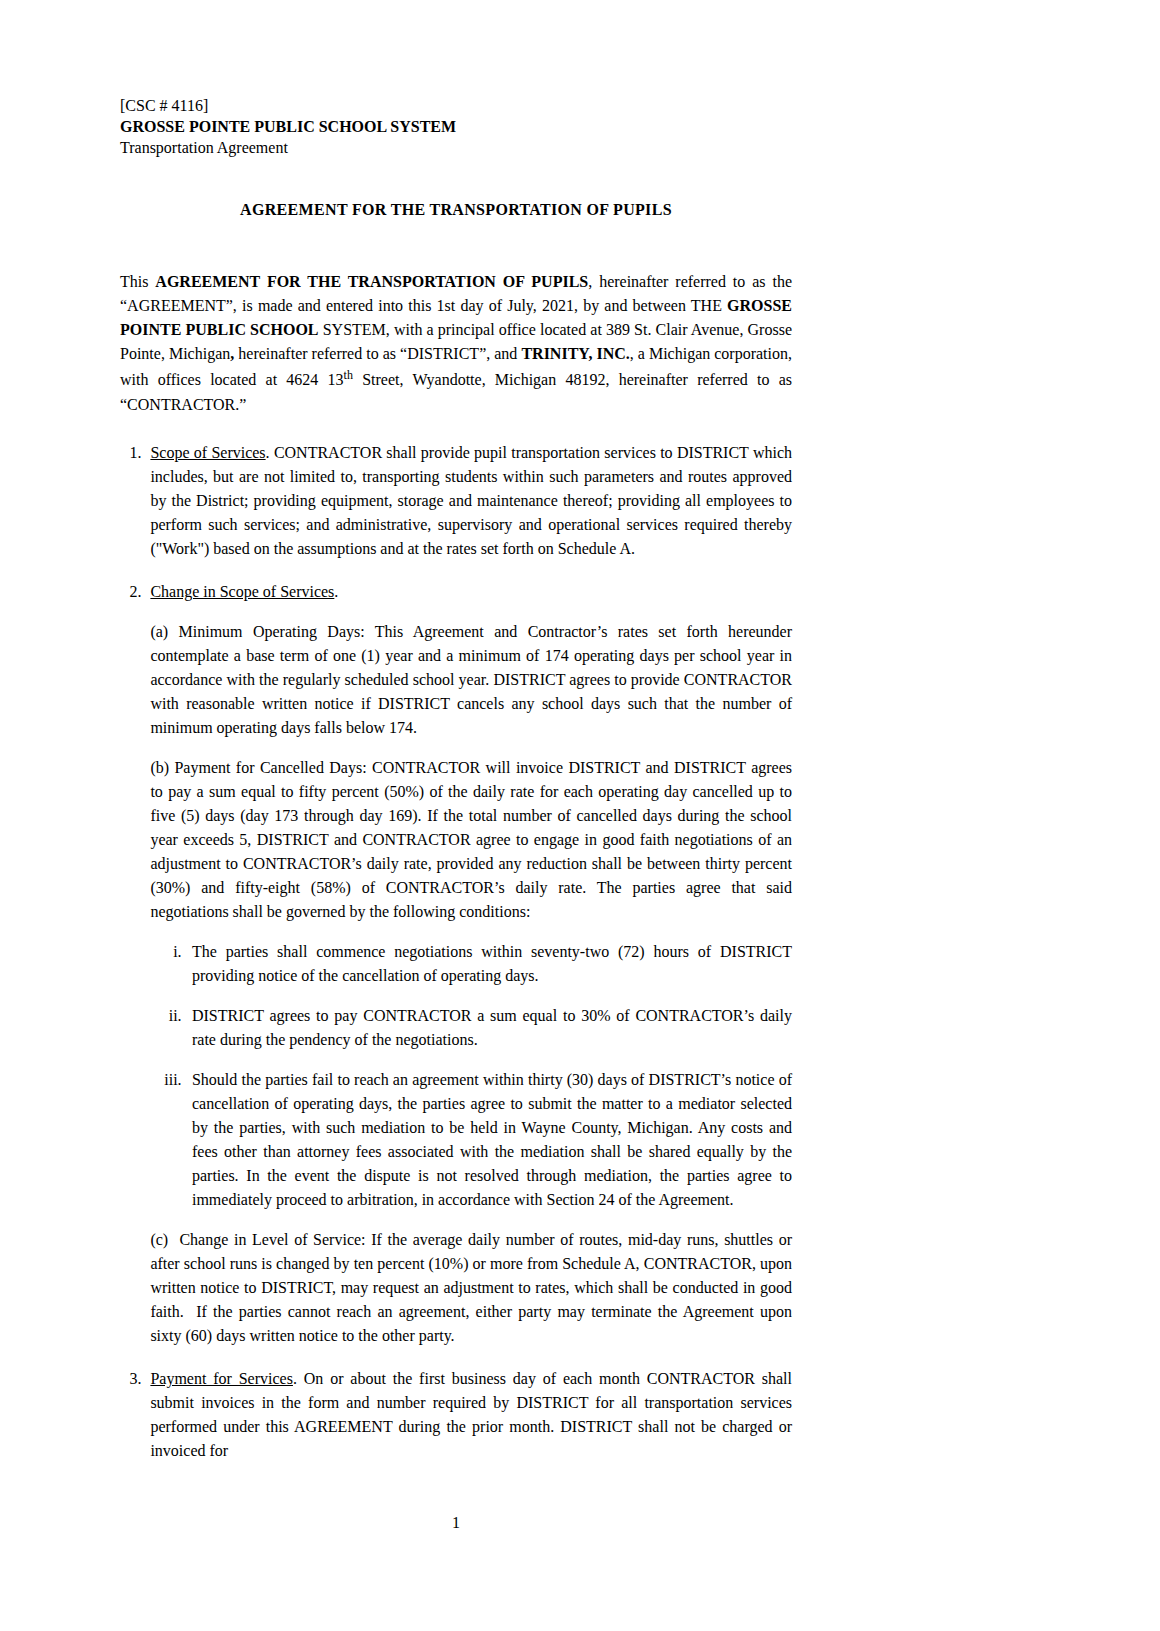[CSC # 4116]
GROSSE POINTE PUBLIC SCHOOL SYSTEM
Transportation Agreement
AGREEMENT FOR THE TRANSPORTATION OF PUPILS
This AGREEMENT FOR THE TRANSPORTATION OF PUPILS, hereinafter referred to as the “AGREEMENT”, is made and entered into this 1st day of July, 2021, by and between THE GROSSE POINTE PUBLIC SCHOOL SYSTEM, with a principal office located at 389 St. Clair Avenue, Grosse Pointe, Michigan, hereinafter referred to as “DISTRICT”, and TRINITY, INC., a Michigan corporation, with offices located at 4624 13th Street, Wyandotte, Michigan 48192, hereinafter referred to as “CONTRACTOR.”
Scope of Services. CONTRACTOR shall provide pupil transportation services to DISTRICT which includes, but are not limited to, transporting students within such parameters and routes approved by the District; providing equipment, storage and maintenance thereof; providing all employees to perform such services; and administrative, supervisory and operational services required thereby ("Work") based on the assumptions and at the rates set forth on Schedule A.
Change in Scope of Services.
(a) Minimum Operating Days: This Agreement and Contractor’s rates set forth hereunder contemplate a base term of one (1) year and a minimum of 174 operating days per school year in accordance with the regularly scheduled school year. DISTRICT agrees to provide CONTRACTOR with reasonable written notice if DISTRICT cancels any school days such that the number of minimum operating days falls below 174.
(b) Payment for Cancelled Days: CONTRACTOR will invoice DISTRICT and DISTRICT agrees to pay a sum equal to fifty percent (50%) of the daily rate for each operating day cancelled up to five (5) days (day 173 through day 169). If the total number of cancelled days during the school year exceeds 5, DISTRICT and CONTRACTOR agree to engage in good faith negotiations of an adjustment to CONTRACTOR’s daily rate, provided any reduction shall be between thirty percent (30%) and fifty-eight (58%) of CONTRACTOR’s daily rate. The parties agree that said negotiations shall be governed by the following conditions:
The parties shall commence negotiations within seventy-two (72) hours of DISTRICT providing notice of the cancellation of operating days.
DISTRICT agrees to pay CONTRACTOR a sum equal to 30% of CONTRACTOR’s daily rate during the pendency of the negotiations.
Should the parties fail to reach an agreement within thirty (30) days of DISTRICT’s notice of cancellation of operating days, the parties agree to submit the matter to a mediator selected by the parties, with such mediation to be held in Wayne County, Michigan. Any costs and fees other than attorney fees associated with the mediation shall be shared equally by the parties. In the event the dispute is not resolved through mediation, the parties agree to immediately proceed to arbitration, in accordance with Section 24 of the Agreement.
(c) Change in Level of Service: If the average daily number of routes, mid-day runs, shuttles or after school runs is changed by ten percent (10%) or more from Schedule A, CONTRACTOR, upon written notice to DISTRICT, may request an adjustment to rates, which shall be conducted in good faith. If the parties cannot reach an agreement, either party may terminate the Agreement upon sixty (60) days written notice to the other party.
Payment for Services. On or about the first business day of each month CONTRACTOR shall submit invoices in the form and number required by DISTRICT for all transportation services performed under this AGREEMENT during the prior month. DISTRICT shall not be charged or invoiced for
1